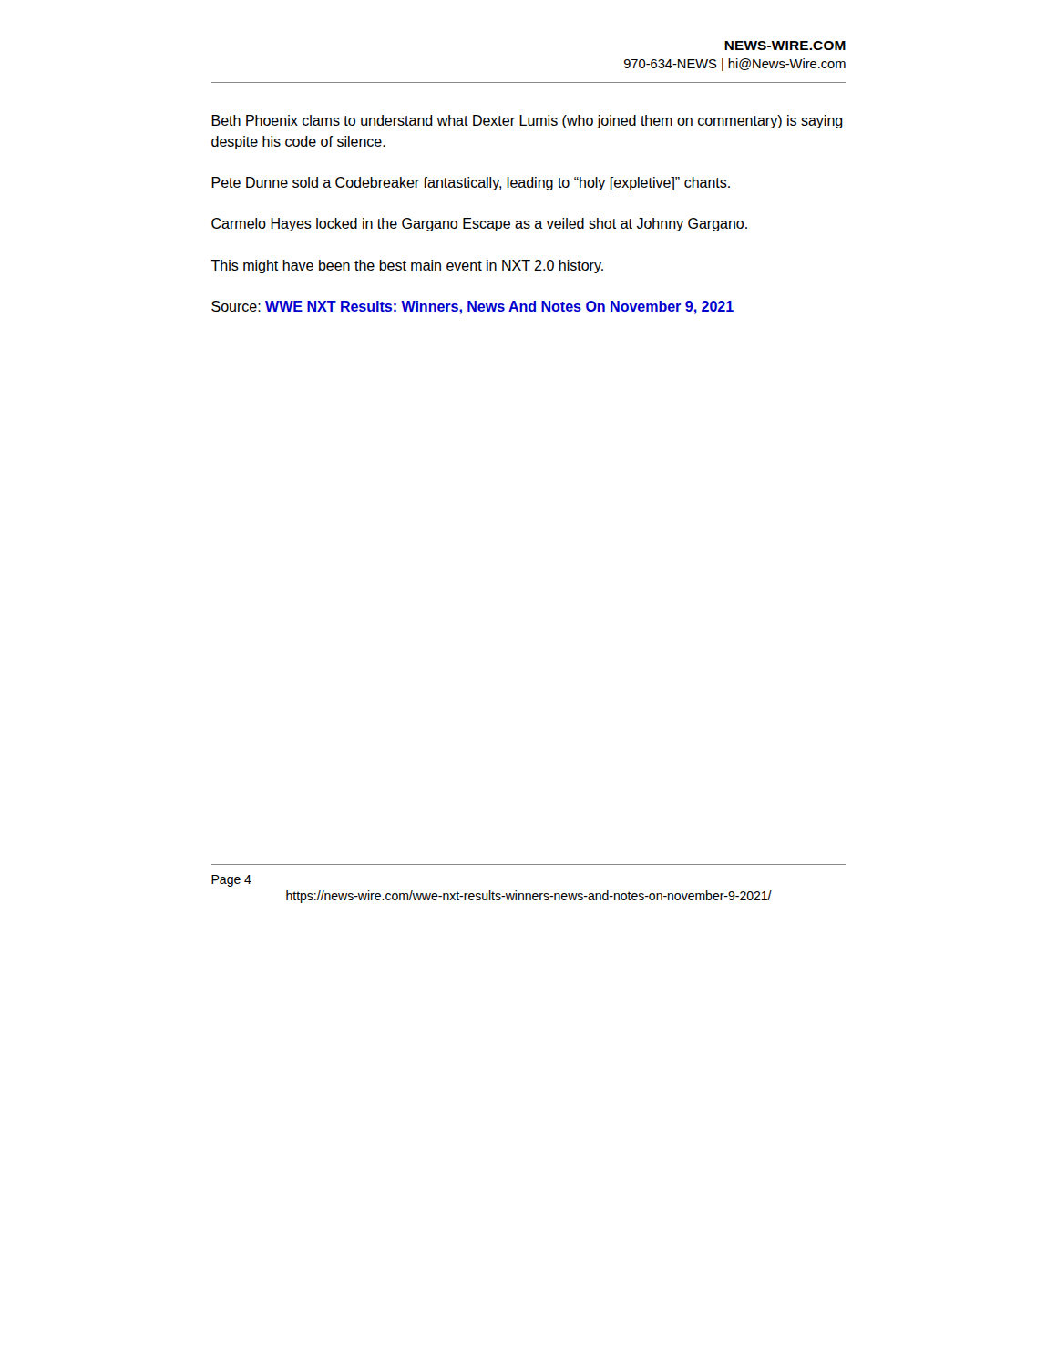NEWS-WIRE.COM
970-634-NEWS | hi@News-Wire.com
Beth Phoenix clams to understand what Dexter Lumis (who joined them on commentary) is saying despite his code of silence.
Pete Dunne sold a Codebreaker fantastically, leading to “holy [expletive]” chants.
Carmelo Hayes locked in the Gargano Escape as a veiled shot at Johnny Gargano.
This might have been the best main event in NXT 2.0 history.
Source: WWE NXT Results: Winners, News And Notes On November 9, 2021
Page 4
https://news-wire.com/wwe-nxt-results-winners-news-and-notes-on-november-9-2021/